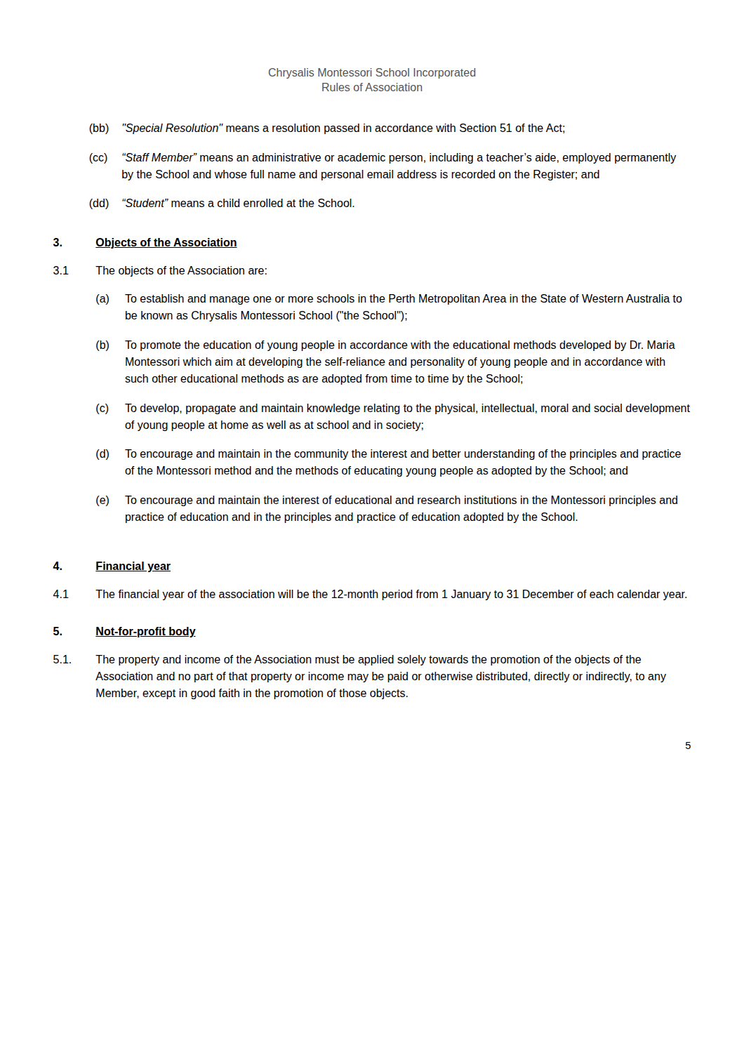Chrysalis Montessori School Incorporated Rules of Association
(bb) "Special Resolution" means a resolution passed in accordance with Section 51 of the Act;
(cc) “Staff Member” means an administrative or academic person, including a teacher’s aide, employed permanently by the School and whose full name and personal email address is recorded on the Register; and
(dd) “Student” means a child enrolled at the School.
3. Objects of the Association
3.1
The objects of the Association are:
(a) To establish and manage one or more schools in the Perth Metropolitan Area in the State of Western Australia to be known as Chrysalis Montessori School ("the School");
(b) To promote the education of young people in accordance with the educational methods developed by Dr. Maria Montessori which aim at developing the self-reliance and personality of young people and in accordance with such other educational methods as are adopted from time to time by the School;
(c) To develop, propagate and maintain knowledge relating to the physical, intellectual, moral and social development of young people at home as well as at school and in society;
(d) To encourage and maintain in the community the interest and better understanding of the principles and practice of the Montessori method and the methods of educating young people as adopted by the School; and
(e) To encourage and maintain the interest of educational and research institutions in the Montessori principles and practice of education and in the principles and practice of education adopted by the School.
4. Financial year
4.1
The financial year of the association will be the 12-month period from 1 January to 31 December of each calendar year.
5. Not-for-profit body
5.1.
The property and income of the Association must be applied solely towards the promotion of the objects of the Association and no part of that property or income may be paid or otherwise distributed, directly or indirectly, to any Member, except in good faith in the promotion of those objects.
5